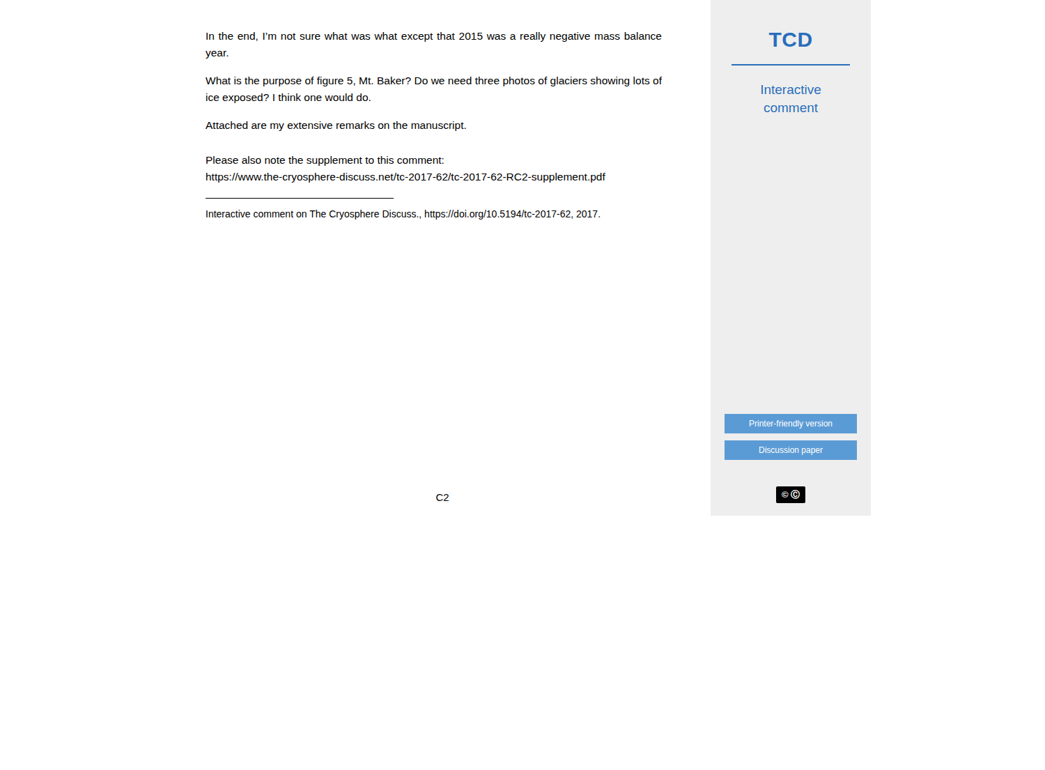In the end, I’m not sure what was what except that 2015 was a really negative mass balance year.
What is the purpose of figure 5, Mt. Baker? Do we need three photos of glaciers showing lots of ice exposed? I think one would do.
Attached are my extensive remarks on the manuscript.
Please also note the supplement to this comment:
https://www.the-cryosphere-discuss.net/tc-2017-62/tc-2017-62-RC2-supplement.pdf
Interactive comment on The Cryosphere Discuss., https://doi.org/10.5194/tc-2017-62, 2017.
C2
TCD
Interactive
comment
Printer-friendly version Discussion paper
© Ⓒ